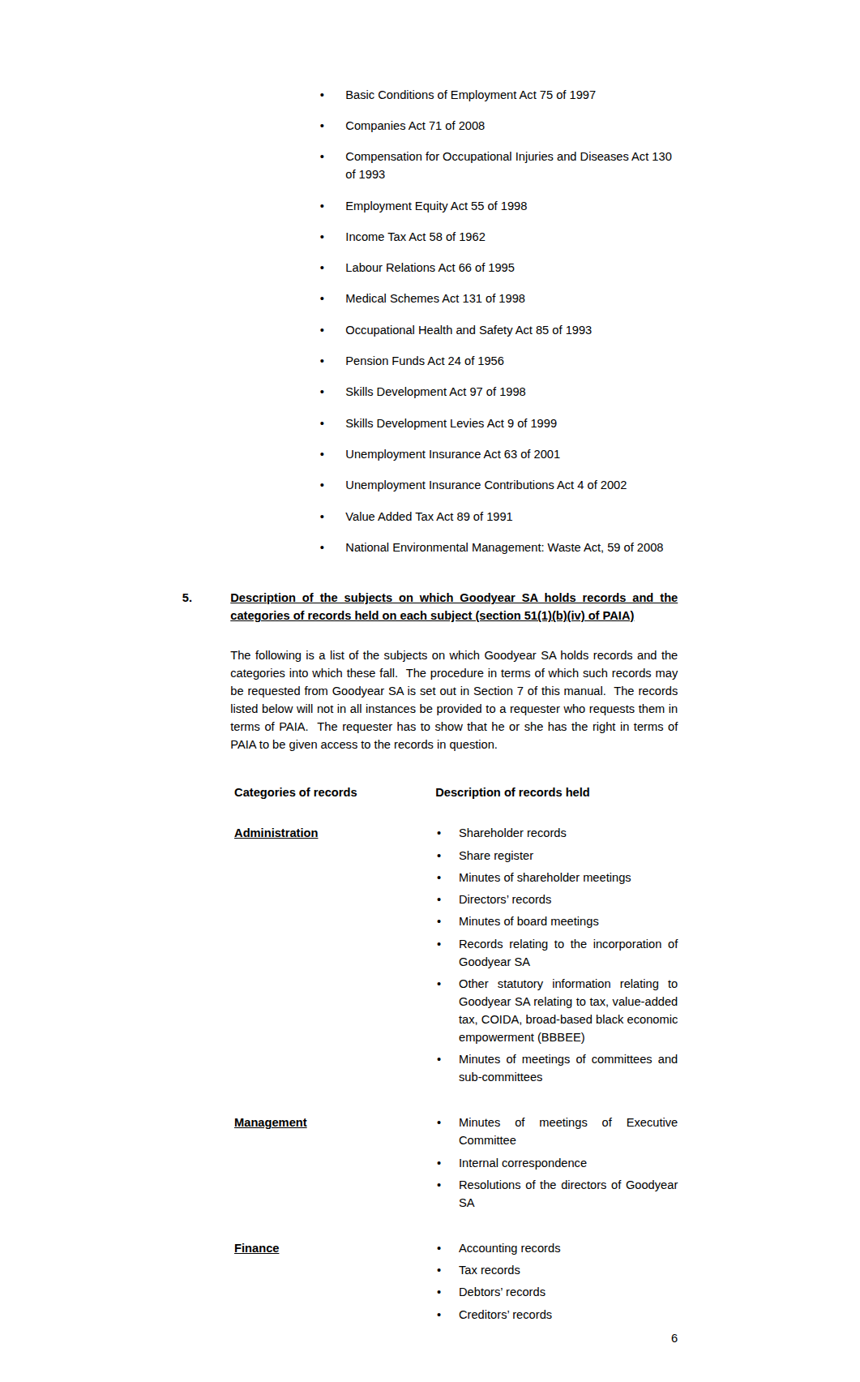Basic Conditions of Employment Act 75 of 1997
Companies Act 71 of 2008
Compensation for Occupational Injuries and Diseases Act 130 of 1993
Employment Equity Act 55 of 1998
Income Tax Act 58 of 1962
Labour Relations Act 66 of 1995
Medical Schemes Act 131 of 1998
Occupational Health and Safety Act 85 of 1993
Pension Funds Act 24 of 1956
Skills Development Act 97 of 1998
Skills Development Levies Act 9 of 1999
Unemployment Insurance Act 63 of 2001
Unemployment Insurance Contributions Act 4 of 2002
Value Added Tax Act 89 of 1991
National Environmental Management: Waste Act, 59 of 2008
5.
Description of the subjects on which Goodyear SA holds records and the categories of records held on each subject (section 51(1)(b)(iv) of PAIA)
The following is a list of the subjects on which Goodyear SA holds records and the categories into which these fall. The procedure in terms of which such records may be requested from Goodyear SA is set out in Section 7 of this manual. The records listed below will not in all instances be provided to a requester who requests them in terms of PAIA. The requester has to show that he or she has the right in terms of PAIA to be given access to the records in question.
| Categories of records | Description of records held |
| --- | --- |
| Administration | Shareholder records Share register Minutes of shareholder meetings Directors’ records Minutes of board meetings Records relating to the incorporation of Goodyear SA Other statutory information relating to Goodyear SA relating to tax, value-added tax, COIDA, broad-based black economic empowerment (BBBEE) Minutes of meetings of committees and sub-committees |
| Management | Minutes of meetings of Executive Committee Internal correspondence Resolutions of the directors of Goodyear SA |
| Finance | Accounting records Tax records Debtors’ records Creditors’ records |
6